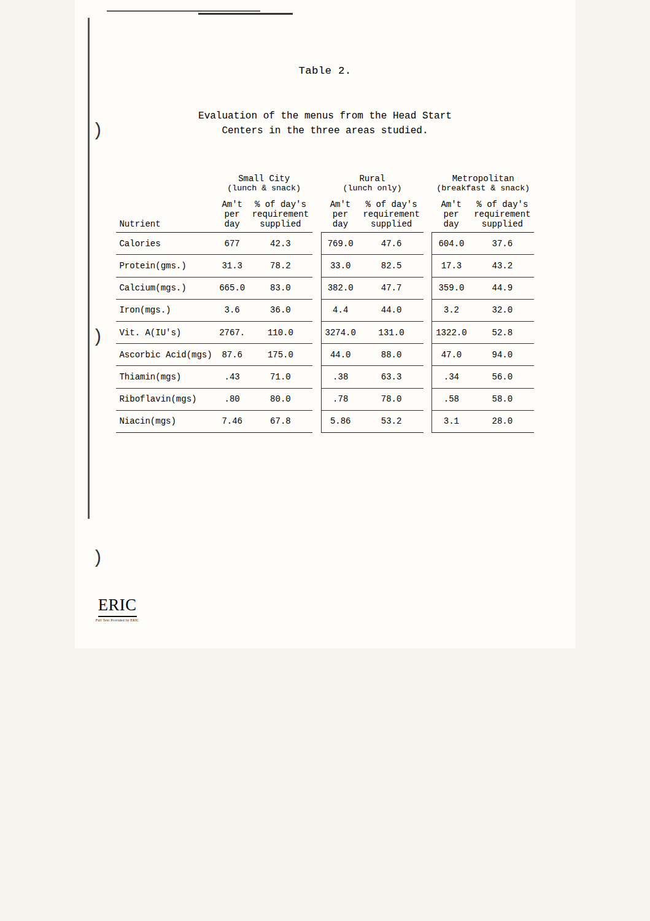)
)
)
Table 2.
Evaluation of the menus from the Head Start
Centers in the three areas studied.
| | Small City (lunch & snack) | | Rural (lunch only) | | Metropolitan (breakfast & snack) |
| --- | --- | --- | --- | --- | --- |
| Nutrient | Am't per day | % of day's requirement supplied | | Am't per day | % of day's requirement supplied | | Am't per day | % of day's requirement supplied |
| Calories | 677 | 42.3 | | 769.0 | 47.6 | | 604.0 | 37.6 |
| Protein(gms.) | 31.3 | 78.2 | | 33.0 | 82.5 | | 17.3 | 43.2 |
| Calcium(mgs.) | 665.0 | 83.0 | | 382.0 | 47.7 | | 359.0 | 44.9 |
| Iron(mgs.) | 3.6 | 36.0 | | 4.4 | 44.0 | | 3.2 | 32.0 |
| Vit. A(IU's) | 2767. | 110.0 | | 3274.0 | 131.0 | | 1322.0 | 52.8 |
| Ascorbic Acid(mgs) | 87.6 | 175.0 | | 44.0 | 88.0 | | 47.0 | 94.0 |
| Thiamin(mgs) | .43 | 71.0 | | .38 | 63.3 | | .34 | 56.0 |
| Riboflavin(mgs) | .80 | 80.0 | | .78 | 78.0 | | .58 | 58.0 |
| Niacin(mgs) | 7.46 | 67.8 | | 5.86 | 53.2 | | 3.1 | 28.0 |
ERIC
Full Text Provided by ERIC